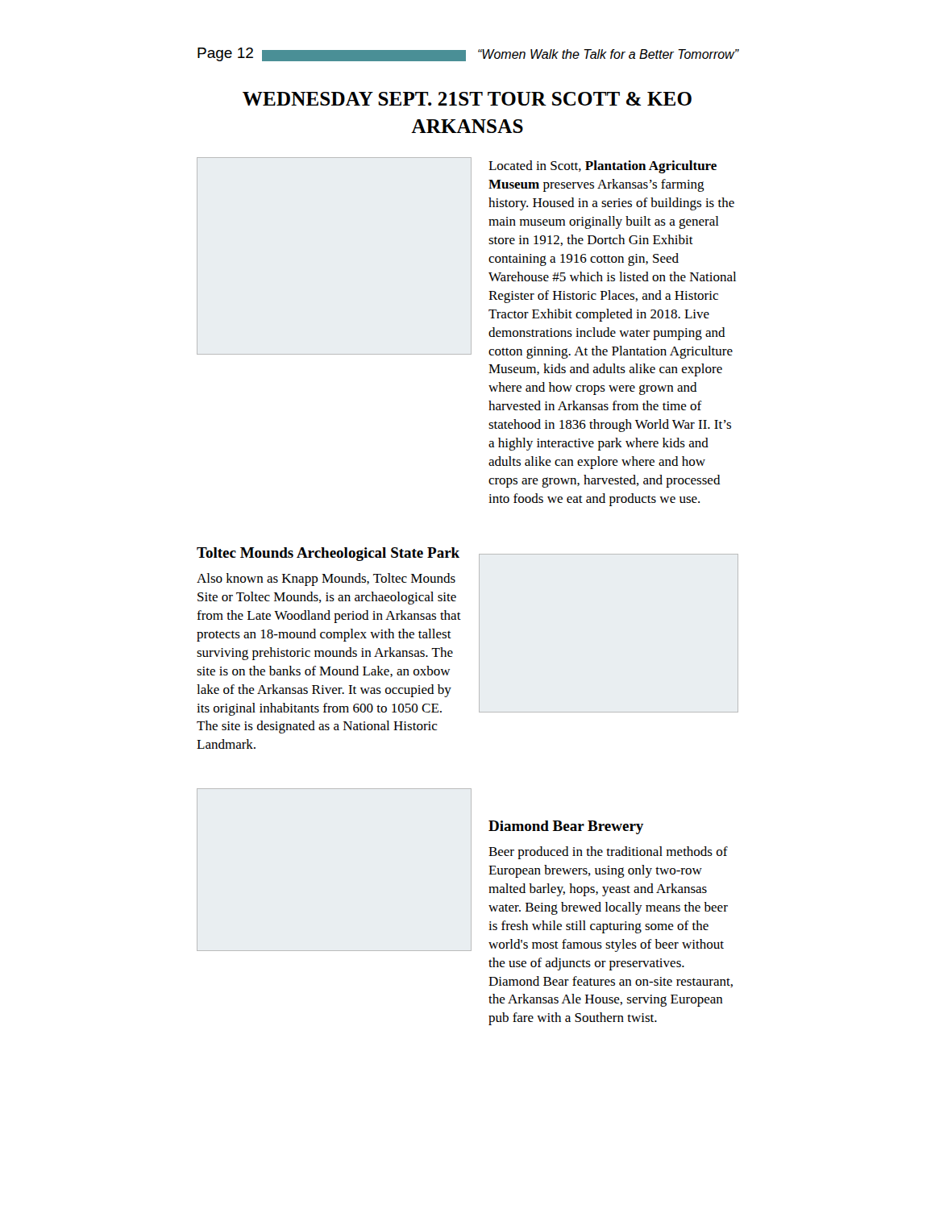Page 12
“Women Walk the Talk for a Better Tomorrow”
WEDNESDAY SEPT. 21ST TOUR SCOTT & KEO ARKANSAS
Located in Scott, Plantation Agriculture Museum preserves Arkansas’s farming history. Housed in a series of buildings is the main museum originally built as a general store in 1912, the Dortch Gin Exhibit containing a 1916 cotton gin, Seed Warehouse #5 which is listed on the National Register of Historic Places, and a Historic Tractor Exhibit completed in 2018. Live demonstrations include water pumping and cotton ginning. At the Plantation Agriculture Museum, kids and adults alike can explore where and how crops were grown and harvested in Arkansas from the time of statehood in 1836 through World War II. It’s a highly interactive park where kids and adults alike can explore where and how crops are grown, harvested, and processed into foods we eat and products we use.
Toltec Mounds Archeological State Park
Also known as Knapp Mounds, Toltec Mounds Site or Toltec Mounds, is an archaeological site from the Late Woodland period in Arkansas that protects an 18-mound complex with the tallest surviving prehistoric mounds in Arkansas. The site is on the banks of Mound Lake, an oxbow lake of the Arkansas River. It was occupied by its original inhabitants from 600 to 1050 CE. The site is designated as a National Historic Landmark.
Diamond Bear Brewery
Beer produced in the traditional methods of European brewers, using only two-row malted barley, hops, yeast and Arkansas water. Being brewed locally means the beer is fresh while still capturing some of the world's most famous styles of beer without the use of adjuncts or preservatives. Diamond Bear features an on-site restaurant, the Arkansas Ale House, serving European pub fare with a Southern twist.